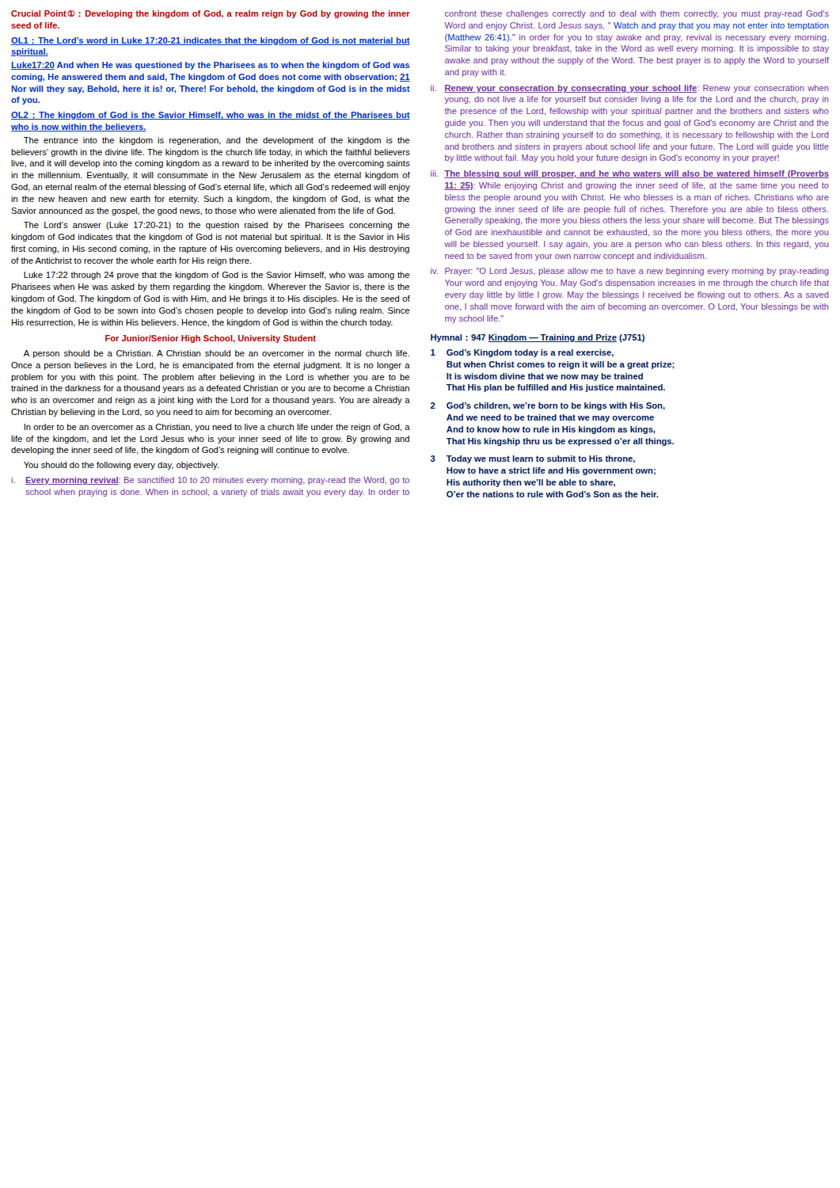Crucial Point①：Developing the kingdom of God, a realm reign by God by growing the inner seed of life.
OL1：The Lord’s word in Luke 17:20-21 indicates that the kingdom of God is not material but spiritual.
Luke17:20 And when He was questioned by the Pharisees as to when the kingdom of God was coming, He answered them and said, The kingdom of God does not come with observation; 21 Nor will they say, Behold, here it is! or, There! For behold, the kingdom of God is in the midst of you.
OL2：The kingdom of God is the Savior Himself, who was in the midst of the Pharisees but who is now within the believers.
The entrance into the kingdom is regeneration, and the development of the kingdom is the believers’ growth in the divine life. The kingdom is the church life today, in which the faithful believers live, and it will develop into the coming kingdom as a reward to be inherited by the overcoming saints in the millennium. Eventually, it will consummate in the New Jerusalem as the eternal kingdom of God, an eternal realm of the eternal blessing of God’s eternal life, which all God’s redeemed will enjoy in the new heaven and new earth for eternity. Such a kingdom, the kingdom of God, is what the Savior announced as the gospel, the good news, to those who were alienated from the life of God.
The Lord’s answer (Luke 17:20-21) to the question raised by the Pharisees concerning the kingdom of God indicates that the kingdom of God is not material but spiritual. It is the Savior in His first coming, in His second coming, in the rapture of His overcoming believers, and in His destroying of the Antichrist to recover the whole earth for His reign there.
Luke 17:22 through 24 prove that the kingdom of God is the Savior Himself, who was among the Pharisees when He was asked by them regarding the kingdom. Wherever the Savior is, there is the kingdom of God. The kingdom of God is with Him, and He brings it to His disciples. He is the seed of the kingdom of God to be sown into God’s chosen people to develop into God’s ruling realm. Since His resurrection, He is within His believers. Hence, the kingdom of God is within the church today.
For Junior/Senior High School, University Student
A person should be a Christian. A Christian should be an overcomer in the normal church life. Once a person believes in the Lord, he is emancipated from the eternal judgment. It is no longer a problem for you with this point. The problem after believing in the Lord is whether you are to be trained in the darkness for a thousand years as a defeated Christian or you are to become a Christian who is an overcomer and reign as a joint king with the Lord for a thousand years. You are already a Christian by believing in the Lord, so you need to aim for becoming an overcomer.
In order to be an overcomer as a Christian, you need to live a church life under the reign of God, a life of the kingdom, and let the Lord Jesus who is your inner seed of life to grow. By growing and developing the inner seed of life, the kingdom of God’s reigning will continue to evolve.
You should do the following every day, objectively.
i. Every morning revival: Be sanctified 10 to 20 minutes every morning, pray-read the Word, go to school when praying is done. When in school, a variety of trials await you every day. In order to confront these challenges correctly and to deal with them correctly, you must pray-read God's Word and enjoy Christ. Lord Jesus says, " Watch and pray that you may not enter into temptation (Matthew 26:41)." in order for you to stay awake and pray, revival is necessary every morning. Similar to taking your breakfast, take in the Word as well every morning. It is impossible to stay awake and pray without the supply of the Word. The best prayer is to apply the Word to yourself and pray with it.
ii. Renew your consecration by consecrating your school life: Renew your consecration when young, do not live a life for yourself but consider living a life for the Lord and the church, pray in the presence of the Lord, fellowship with your spiritual partner and the brothers and sisters who guide you. Then you will understand that the focus and goal of God's economy are Christ and the church. Rather than straining yourself to do something, it is necessary to fellowship with the Lord and brothers and sisters in prayers about school life and your future. The Lord will guide you little by little without fail. May you hold your future design in God's economy in your prayer!
iii. The blessing soul will prosper, and he who waters will also be watered himself (Proverbs 11: 25): While enjoying Christ and growing the inner seed of life, at the same time you need to bless the people around you with Christ. He who blesses is a man of riches. Christians who are growing the inner seed of life are people full of riches. Therefore you are able to bless others. Generally speaking, the more you bless others the less your share will become. But The blessings of God are inexhaustible and cannot be exhausted, so the more you bless others, the more you will be blessed yourself. I say again, you are a person who can bless others. In this regard, you need to be saved from your own narrow concept and individualism.
iv. Prayer: "O Lord Jesus, please allow me to have a new beginning every morning by pray-reading Your word and enjoying You. May God's dispensation increases in me through the church life that every day little by little I grow. May the blessings I received be flowing out to others. As a saved one, I shall move forward with the aim of becoming an overcomer. O Lord, Your blessings be with my school life."
Hymnal：947 Kingdom — Training and Prize (J751)
1
God’s Kingdom today is a real exercise,
But when Christ comes to reign it will be a great prize;
It is wisdom divine that we now may be trained
That His plan be fulfilled and His justice maintained.
2
God’s children, we’re born to be kings with His Son,
And we need to be trained that we may overcome
And to know how to rule in His kingdom as kings,
That His kingship thru us be expressed o’er all things.
3
Today we must learn to submit to His throne,
How to have a strict life and His government own;
His authority then we’ll be able to share,
O’er the nations to rule with God’s Son as the heir.